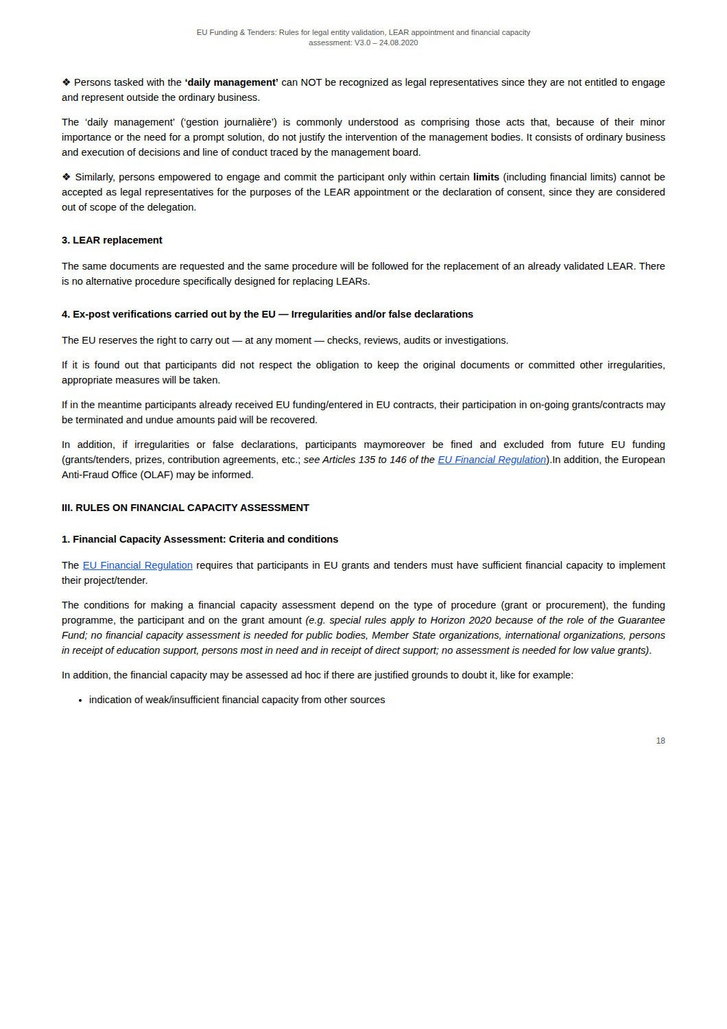EU Funding & Tenders: Rules for legal entity validation, LEAR appointment and financial capacity
assessment: V3.0 – 24.08.2020
❖ Persons tasked with the ‘daily management’ can NOT be recognized as legal representatives since they are not entitled to engage and represent outside the ordinary business.
The ‘daily management’ (‘gestion journalière’) is commonly understood as comprising those acts that, because of their minor importance or the need for a prompt solution, do not justify the intervention of the management bodies. It consists of ordinary business and execution of decisions and line of conduct traced by the management board.
❖ Similarly, persons empowered to engage and commit the participant only within certain limits (including financial limits) cannot be accepted as legal representatives for the purposes of the LEAR appointment or the declaration of consent, since they are considered out of scope of the delegation.
3. LEAR replacement
The same documents are requested and the same procedure will be followed for the replacement of an already validated LEAR. There is no alternative procedure specifically designed for replacing LEARs.
4. Ex-post verifications carried out by the EU — Irregularities and/or false declarations
The EU reserves the right to carry out — at any moment — checks, reviews, audits or investigations.
If it is found out that participants did not respect the obligation to keep the original documents or committed other irregularities, appropriate measures will be taken.
If in the meantime participants already received EU funding/entered in EU contracts, their participation in on-going grants/contracts may be terminated and undue amounts paid will be recovered.
In addition, if irregularities or false declarations, participants maymoreover be fined and excluded from future EU funding (grants/tenders, prizes, contribution agreements, etc.; see Articles 135 to 146 of the EU Financial Regulation).In addition, the European Anti-Fraud Office (OLAF) may be informed.
III. RULES ON FINANCIAL CAPACITY ASSESSMENT
1. Financial Capacity Assessment: Criteria and conditions
The EU Financial Regulation requires that participants in EU grants and tenders must have sufficient financial capacity to implement their project/tender.
The conditions for making a financial capacity assessment depend on the type of procedure (grant or procurement), the funding programme, the participant and on the grant amount (e.g. special rules apply to Horizon 2020 because of the role of the Guarantee Fund; no financial capacity assessment is needed for public bodies, Member State organizations, international organizations, persons in receipt of education support, persons most in need and in receipt of direct support; no assessment is needed for low value grants).
In addition, the financial capacity may be assessed ad hoc if there are justified grounds to doubt it, like for example:
indication of weak/insufficient financial capacity from other sources
18